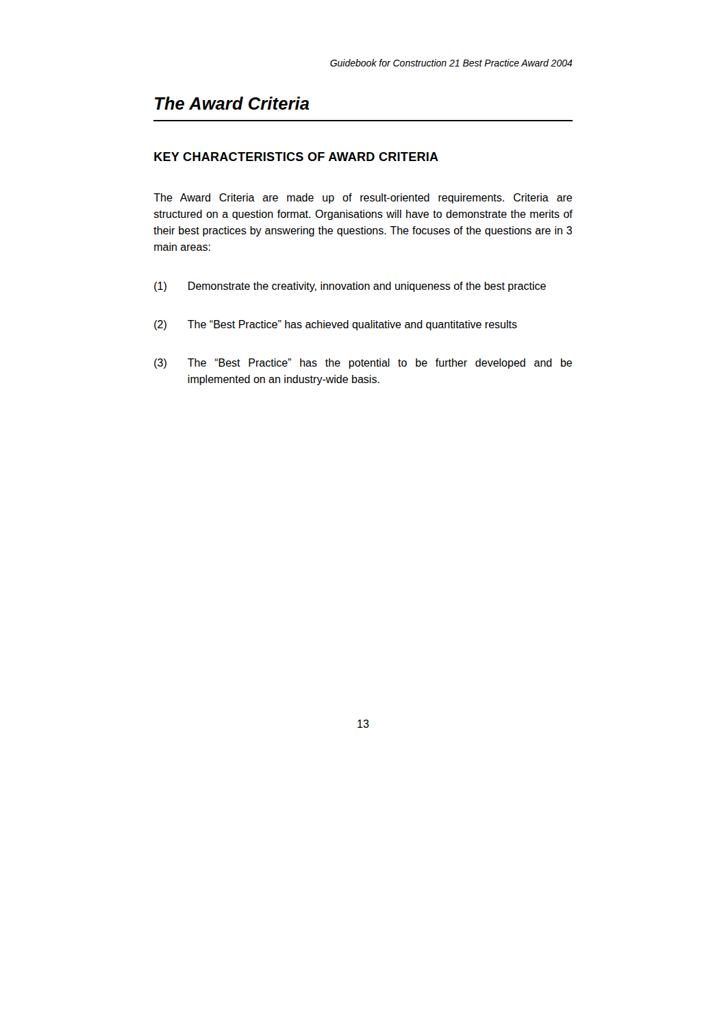Guidebook for Construction 21 Best Practice Award 2004
The Award Criteria
KEY CHARACTERISTICS OF AWARD CRITERIA
The Award Criteria are made up of result-oriented requirements. Criteria are structured on a question format. Organisations will have to demonstrate the merits of their best practices by answering the questions. The focuses of the questions are in 3 main areas:
(1) Demonstrate the creativity, innovation and uniqueness of the best practice
(2) The “Best Practice” has achieved qualitative and quantitative results
(3) The “Best Practice” has the potential to be further developed and be implemented on an industry-wide basis.
13